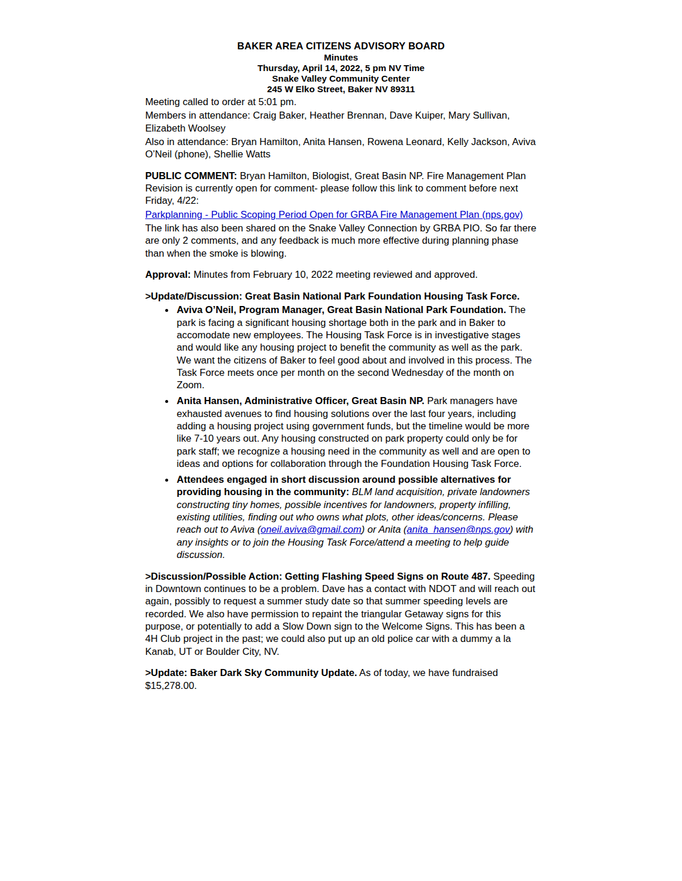BAKER AREA CITIZENS ADVISORY BOARD
Minutes
Thursday, April 14, 2022, 5 pm NV Time
Snake Valley Community Center
245 W Elko Street, Baker NV 89311
Meeting called to order at 5:01 pm.
Members in attendance: Craig Baker, Heather Brennan, Dave Kuiper, Mary Sullivan, Elizabeth Woolsey
Also in attendance: Bryan Hamilton, Anita Hansen, Rowena Leonard, Kelly Jackson, Aviva O’Neil (phone), Shellie Watts
PUBLIC COMMENT: Bryan Hamilton, Biologist, Great Basin NP. Fire Management Plan Revision is currently open for comment- please follow this link to comment before next Friday, 4/22:
Parkplanning - Public Scoping Period Open for GRBA Fire Management Plan (nps.gov)
The link has also been shared on the Snake Valley Connection by GRBA PIO. So far there are only 2 comments, and any feedback is much more effective during planning phase than when the smoke is blowing.
Approval: Minutes from February 10, 2022 meeting reviewed and approved.
>Update/Discussion: Great Basin National Park Foundation Housing Task Force.
Aviva O’Neil, Program Manager, Great Basin National Park Foundation. The park is facing a significant housing shortage both in the park and in Baker to accomodate new employees. The Housing Task Force is in investigative stages and would like any housing project to benefit the community as well as the park. We want the citizens of Baker to feel good about and involved in this process. The Task Force meets once per month on the second Wednesday of the month on Zoom.
Anita Hansen, Administrative Officer, Great Basin NP. Park managers have exhausted avenues to find housing solutions over the last four years, including adding a housing project using government funds, but the timeline would be more like 7-10 years out. Any housing constructed on park property could only be for park staff; we recognize a housing need in the community as well and are open to ideas and options for collaboration through the Foundation Housing Task Force.
Attendees engaged in short discussion around possible alternatives for providing housing in the community: BLM land acquisition, private landowners constructing tiny homes, possible incentives for landowners, property infilling, existing utilities, finding out who owns what plots, other ideas/concerns. Please reach out to Aviva (oneil.aviva@gmail.com) or Anita (anita_hansen@nps.gov) with any insights or to join the Housing Task Force/attend a meeting to help guide discussion.
>Discussion/Possible Action: Getting Flashing Speed Signs on Route 487. Speeding in Downtown continues to be a problem. Dave has a contact with NDOT and will reach out again, possibly to request a summer study date so that summer speeding levels are recorded. We also have permission to repaint the triangular Getaway signs for this purpose, or potentially to add a Slow Down sign to the Welcome Signs. This has been a 4H Club project in the past; we could also put up an old police car with a dummy a la Kanab, UT or Boulder City, NV.
>Update: Baker Dark Sky Community Update. As of today, we have fundraised $15,278.00.